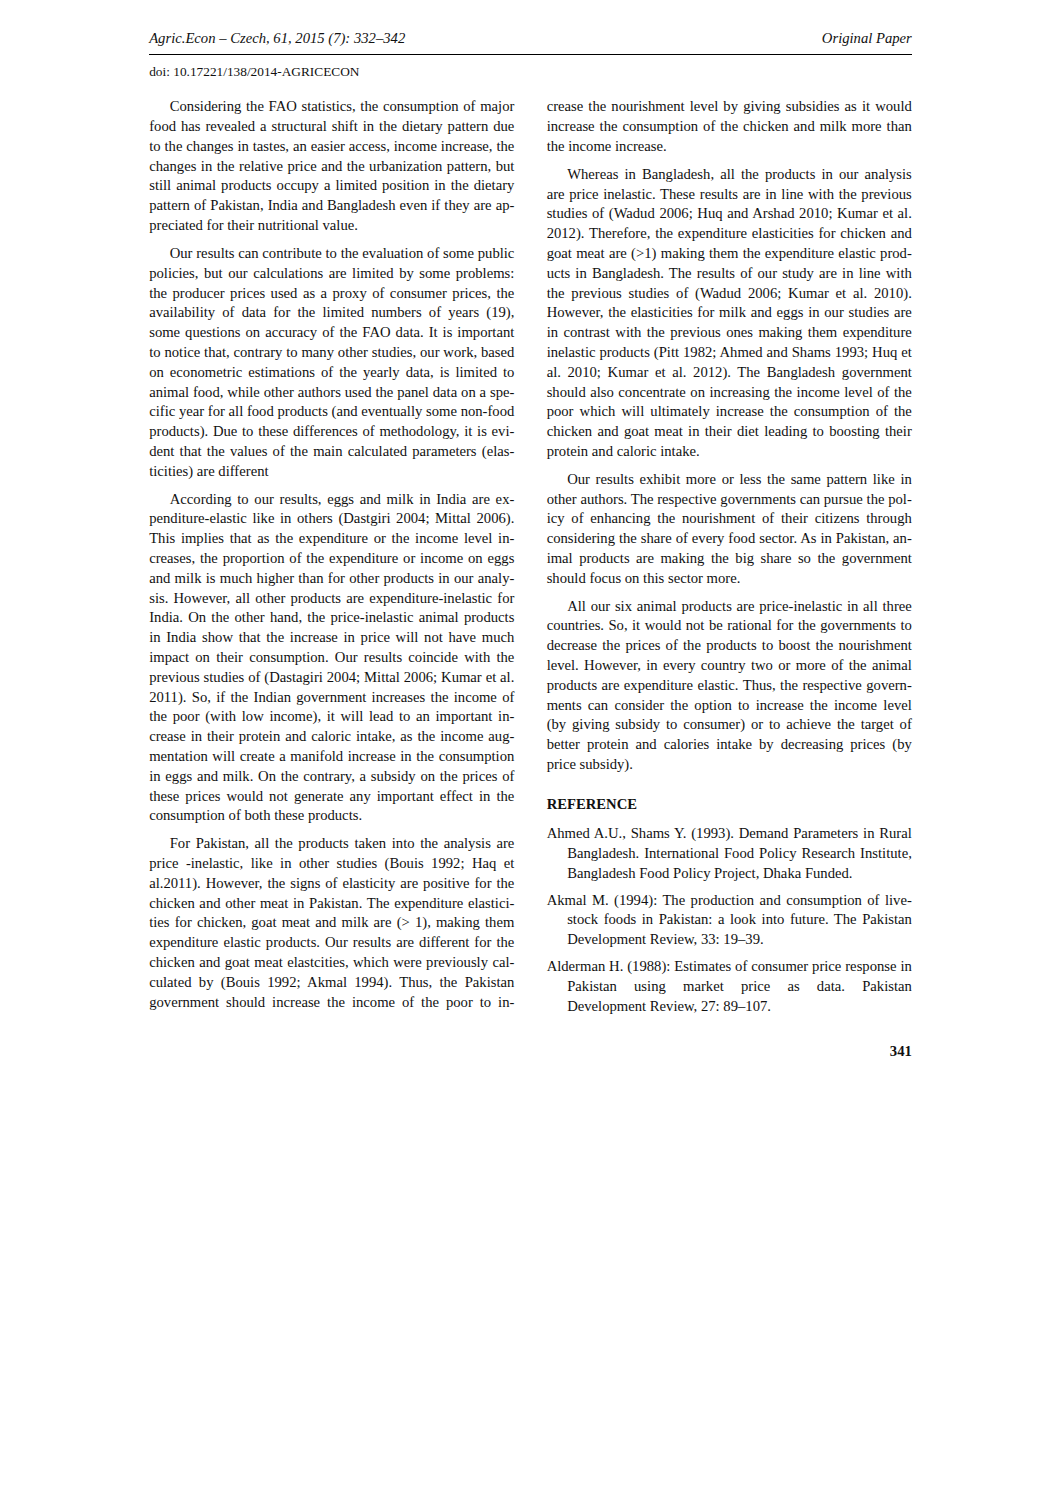Agric.Econ – Czech, 61, 2015 (7): 332–342 Original Paper
doi: 10.17221/138/2014-AGRICECON
Considering the FAO statistics, the consumption of major food has revealed a structural shift in the dietary pattern due to the changes in tastes, an easier access, income increase, the changes in the relative price and the urbanization pattern, but still animal products occupy a limited position in the dietary pattern of Pakistan, India and Bangladesh even if they are appreciated for their nutritional value.
Our results can contribute to the evaluation of some public policies, but our calculations are limited by some problems: the producer prices used as a proxy of consumer prices, the availability of data for the limited numbers of years (19), some questions on accuracy of the FAO data. It is important to notice that, contrary to many other studies, our work, based on econometric estimations of the yearly data, is limited to animal food, while other authors used the panel data on a specific year for all food products (and eventually some non-food products). Due to these differences of methodology, it is evident that the values of the main calculated parameters (elasticities) are different
According to our results, eggs and milk in India are expenditure-elastic like in others (Dastgiri 2004; Mittal 2006). This implies that as the expenditure or the income level increases, the proportion of the expenditure or income on eggs and milk is much higher than for other products in our analysis. However, all other products are expenditure-inelastic for India. On the other hand, the price-inelastic animal products in India show that the increase in price will not have much impact on their consumption. Our results coincide with the previous studies of (Dastagiri 2004; Mittal 2006; Kumar et al. 2011). So, if the Indian government increases the income of the poor (with low income), it will lead to an important increase in their protein and caloric intake, as the income augmentation will create a manifold increase in the consumption in eggs and milk. On the contrary, a subsidy on the prices of these prices would not generate any important effect in the consumption of both these products.
For Pakistan, all the products taken into the analysis are price -inelastic, like in other studies (Bouis 1992; Haq et al.2011). However, the signs of elasticity are positive for the chicken and other meat in Pakistan. The expenditure elasticities for chicken, goat meat and milk are (> 1), making them expenditure elastic products. Our results are different for the chicken and goat meat elastcities, which were previously calculated by (Bouis 1992; Akmal 1994). Thus, the Pakistan government should increase the income of the poor to increase the nourishment level by giving subsidies as it would increase the consumption of the chicken and milk more than the income increase.
Whereas in Bangladesh, all the products in our analysis are price inelastic. These results are in line with the previous studies of (Wadud 2006; Huq and Arshad 2010; Kumar et al. 2012). Therefore, the expenditure elasticities for chicken and goat meat are (>1) making them the expenditure elastic products in Bangladesh. The results of our study are in line with the previous studies of (Wadud 2006; Kumar et al. 2010). However, the elasticities for milk and eggs in our studies are in contrast with the previous ones making them expenditure inelastic products (Pitt 1982; Ahmed and Shams 1993; Huq et al. 2010; Kumar et al. 2012). The Bangladesh government should also concentrate on increasing the income level of the poor which will ultimately increase the consumption of the chicken and goat meat in their diet leading to boosting their protein and caloric intake.
Our results exhibit more or less the same pattern like in other authors. The respective governments can pursue the policy of enhancing the nourishment of their citizens through considering the share of every food sector. As in Pakistan, animal products are making the big share so the government should focus on this sector more.
All our six animal products are price-inelastic in all three countries. So, it would not be rational for the governments to decrease the prices of the products to boost the nourishment level. However, in every country two or more of the animal products are expenditure elastic. Thus, the respective governments can consider the option to increase the income level (by giving subsidy to consumer) or to achieve the target of better protein and calories intake by decreasing prices (by price subsidy).
Reference
Ahmed A.U., Shams Y. (1993). Demand Parameters in Rural Bangladesh. International Food Policy Research Institute, Bangladesh Food Policy Project, Dhaka Funded.
Akmal M. (1994): The production and consumption of livestock foods in Pakistan: a look into future. The Pakistan Development Review, 33: 19–39.
Alderman H. (1988): Estimates of consumer price response in Pakistan using market price as data. Pakistan Development Review, 27: 89–107.
341